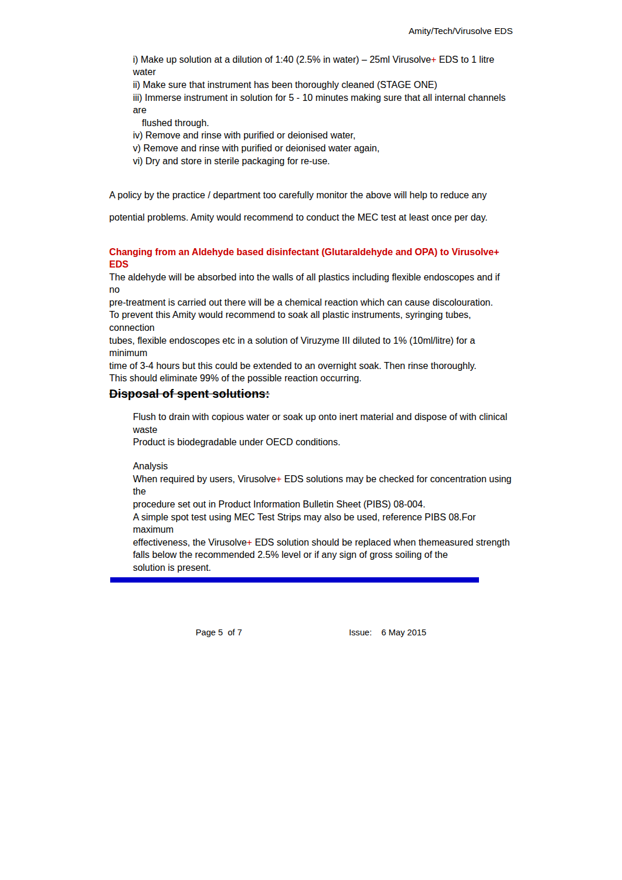Amity/Tech/Virusolve EDS
i) Make up solution at a dilution of 1:40 (2.5% in water) – 25ml Virusolve+ EDS to 1 litre water
ii) Make sure that instrument has been thoroughly cleaned (STAGE ONE)
iii) Immerse instrument in solution for 5 - 10 minutes making sure that all internal channels are
flushed through.
iv) Remove and rinse with purified or deionised water,
v) Remove and rinse with purified or deionised water again,
vi) Dry and store in sterile packaging for re-use.
A policy by the practice / department too carefully monitor the above will help to reduce any
potential problems. Amity would recommend to conduct the MEC test at least once per day.
Changing from an Aldehyde based disinfectant (Glutaraldehyde and OPA) to Virusolve+ EDS
The aldehyde will be absorbed into the walls of all plastics including flexible endoscopes and if no
pre-treatment is carried out there will be a chemical reaction which can cause discolouration.
To prevent this Amity would recommend to soak all plastic instruments, syringing tubes, connection
tubes, flexible endoscopes etc in a solution of Viruzyme III diluted to 1% (10ml/litre) for a minimum
time of 3-4 hours but this could be extended to an overnight soak. Then rinse thoroughly.
This should eliminate 99% of the possible reaction occurring.
Disposal of spent solutions:
Flush to drain with copious water or soak up onto inert material and dispose of with clinical
waste
Product is biodegradable under OECD conditions.
Analysis
When required by users, Virusolve+ EDS solutions may be checked for concentration using the
procedure set out in Product Information Bulletin Sheet (PIBS) 08-004.
A simple spot test using MEC Test Strips may also be used, reference PIBS 08.For maximum
effectiveness, the Virusolve+ EDS solution should be replaced when themeasured strength
falls below the recommended 2.5% level or if any sign of gross soiling of the
solution is present.
Page 5 of 7 Issue: 6 May 2015